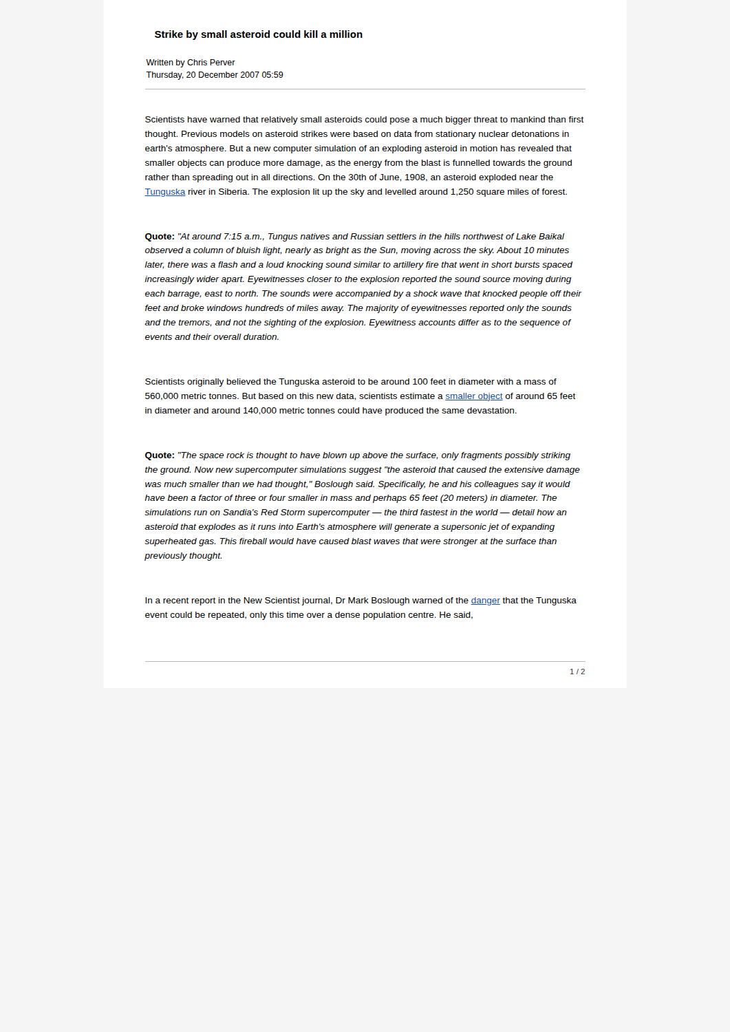Strike by small asteroid could kill a million
Written by Chris Perver
Thursday, 20 December 2007 05:59
Scientists have warned that relatively small asteroids could pose a much bigger threat to mankind than first thought. Previous models on asteroid strikes were based on data from stationary nuclear detonations in earth's atmosphere. But a new computer simulation of an exploding asteroid in motion has revealed that smaller objects can produce more damage, as the energy from the blast is funnelled towards the ground rather than spreading out in all directions. On the 30th of June, 1908, an asteroid exploded near the Tunguska river in Siberia. The explosion lit up the sky and levelled around 1,250 square miles of forest.
Quote: "At around 7:15 a.m., Tungus natives and Russian settlers in the hills northwest of Lake Baikal observed a column of bluish light, nearly as bright as the Sun, moving across the sky. About 10 minutes later, there was a flash and a loud knocking sound similar to artillery fire that went in short bursts spaced increasingly wider apart. Eyewitnesses closer to the explosion reported the sound source moving during each barrage, east to north. The sounds were accompanied by a shock wave that knocked people off their feet and broke windows hundreds of miles away. The majority of eyewitnesses reported only the sounds and the tremors, and not the sighting of the explosion. Eyewitness accounts differ as to the sequence of events and their overall duration.
Scientists originally believed the Tunguska asteroid to be around 100 feet in diameter with a mass of 560,000 metric tonnes. But based on this new data, scientists estimate a smaller object of around 65 feet in diameter and around 140,000 metric tonnes could have produced the same devastation.
Quote: "The space rock is thought to have blown up above the surface, only fragments possibly striking the ground. Now new supercomputer simulations suggest "the asteroid that caused the extensive damage was much smaller than we had thought," Boslough said. Specifically, he and his colleagues say it would have been a factor of three or four smaller in mass and perhaps 65 feet (20 meters) in diameter. The simulations run on Sandia's Red Storm supercomputer — the third fastest in the world — detail how an asteroid that explodes as it runs into Earth's atmosphere will generate a supersonic jet of expanding superheated gas. This fireball would have caused blast waves that were stronger at the surface than previously thought.
In a recent report in the New Scientist journal, Dr Mark Boslough warned of the danger that the Tunguska event could be repeated, only this time over a dense population centre. He said,
1 / 2